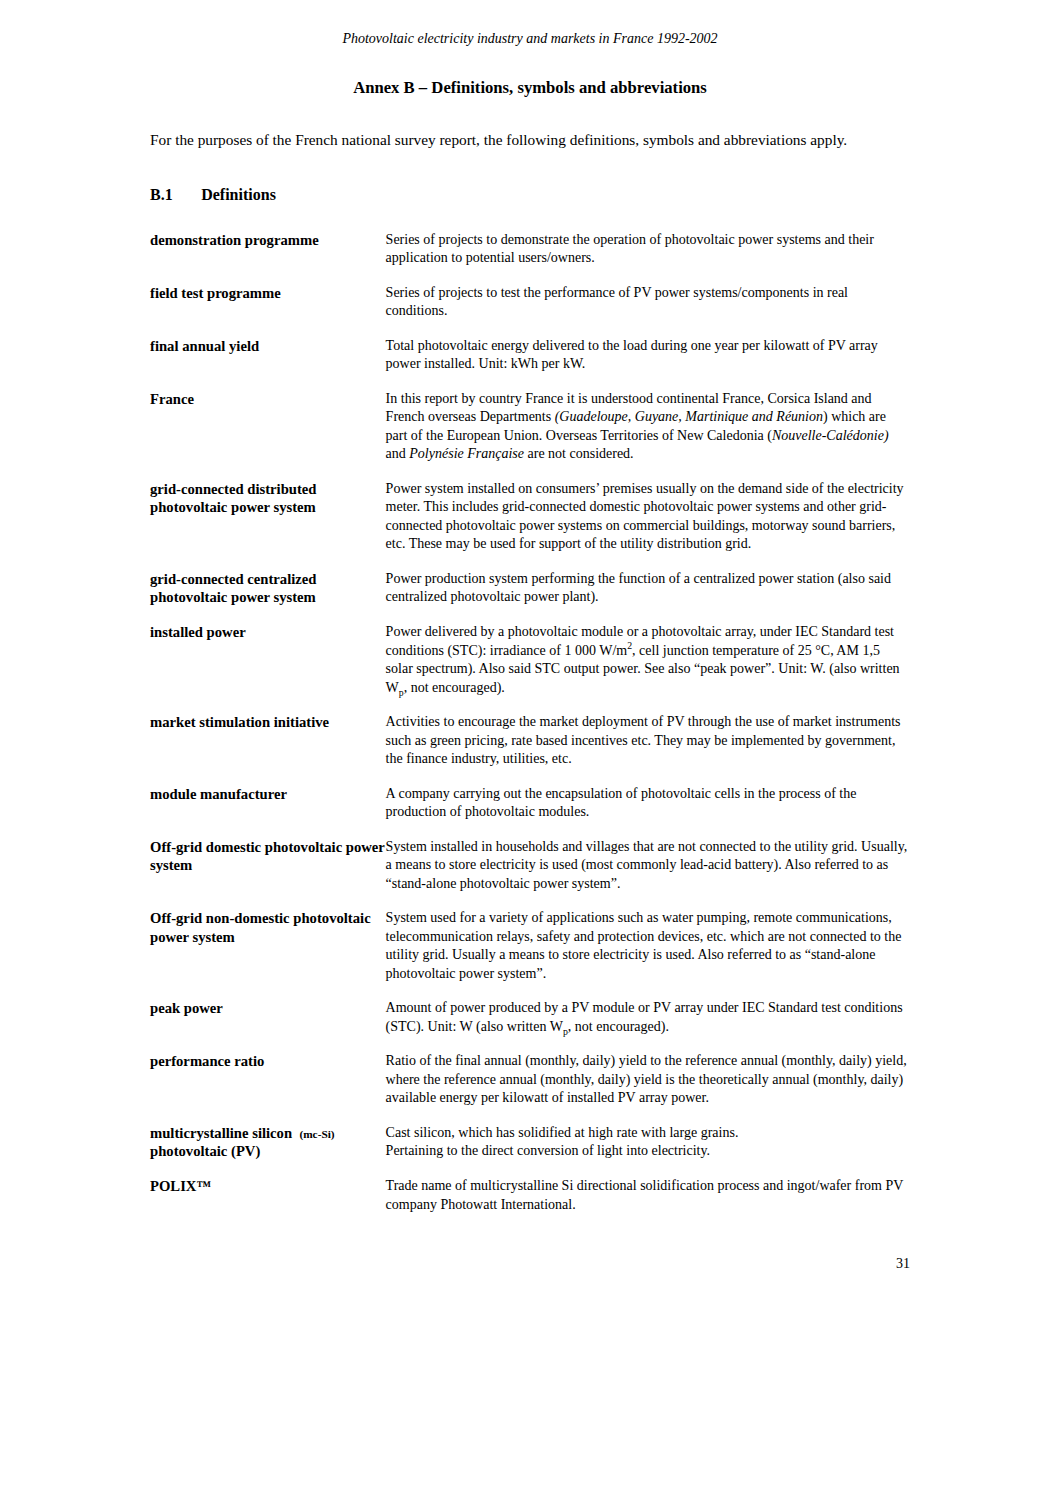Photovoltaic electricity industry and markets in France 1992-2002
Annex B – Definitions, symbols and abbreviations
For the purposes of the French national survey report, the following definitions, symbols and abbreviations apply.
B.1 Definitions
| demonstration programme | Series of projects to demonstrate the operation of photovoltaic power systems and their application to potential users/owners. |
| field test programme | Series of projects to test the performance of PV power systems/components in real conditions. |
| final annual yield | Total photovoltaic energy delivered to the load during one year per kilowatt of PV array power installed. Unit: kWh per kW. |
| France | In this report by country France it is understood continental France, Corsica Island and French overseas Departments (Guadeloupe, Guyane, Martinique and Réunion ) which are part of the European Union. Overseas Territories of New Caledonia ( Nouvelle-Calédonie) and Polynésie Française are not considered. |
| grid-connected distributed photovoltaic power system | Power system installed on consumers’ premises usually on the demand side of the electricity meter. This includes grid-connected domestic photovoltaic power systems and other grid-connected photovoltaic power systems on commercial buildings, motorway sound barriers, etc. These may be used for support of the utility distribution grid. |
| grid-connected centralized photovoltaic power system | Power production system performing the function of a centralized power station (also said centralized photovoltaic power plant). |
| installed power | Power delivered by a photovoltaic module or a photovoltaic array, under IEC Standard test conditions (STC): irradiance of 1 000 W/m 2 , cell junction temperature of 25 °C, AM 1,5 solar spectrum). Also said STC output power. See also “peak power”. Unit: W. (also written W p , not encouraged). |
| market stimulation initiative | Activities to encourage the market deployment of PV through the use of market instruments such as green pricing, rate based incentives etc. They may be implemented by government, the finance industry, utilities, etc. |
| module manufacturer | A company carrying out the encapsulation of photovoltaic cells in the process of the production of photovoltaic modules. |
| Off-grid domestic photovoltaic power system | System installed in households and villages that are not connected to the utility grid. Usually, a means to store electricity is used (most commonly lead-acid battery). Also referred to as “stand-alone photovoltaic power system”. |
| Off-grid non-domestic photovoltaic power system | System used for a variety of applications such as water pumping, remote communications, telecommunication relays, safety and protection devices, etc. which are not connected to the utility grid. Usually a means to store electricity is used. Also referred to as “stand-alone photovoltaic power system”. |
| peak power | Amount of power produced by a PV module or PV array under IEC Standard test conditions (STC). Unit: W (also written W p , not encouraged). |
| performance ratio | Ratio of the final annual (monthly, daily) yield to the reference annual (monthly, daily) yield, where the reference annual (monthly, daily) yield is the theoretically annual (monthly, daily) available energy per kilowatt of installed PV array power. |
| multicrystalline silicon (mc-Si) photovoltaic (PV) | Cast silicon, which has solidified at high rate with large grains. Pertaining to the direct conversion of light into electricity. |
| POLIX™ | Trade name of multicrystalline Si directional solidification process and ingot/wafer from PV company Photowatt International. |
31